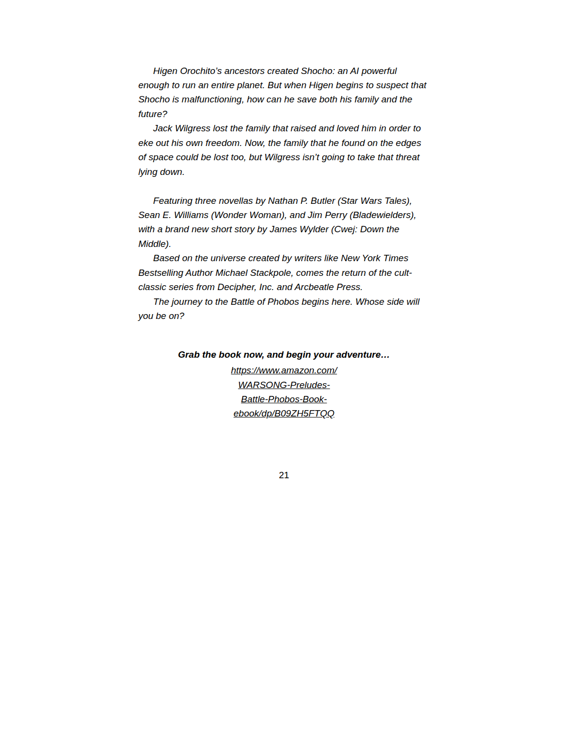Higen Orochito’s ancestors created Shocho: an AI powerful enough to run an entire planet. But when Higen begins to suspect that Shocho is malfunctioning, how can he save both his family and the future?
Jack Wilgress lost the family that raised and loved him in order to eke out his own freedom. Now, the family that he found on the edges of space could be lost too, but Wilgress isn’t going to take that threat lying down.
Featuring three novellas by Nathan P. Butler (Star Wars Tales), Sean E. Williams (Wonder Woman), and Jim Perry (Bladewielders), with a brand new short story by James Wylder (Cwej: Down the Middle).
Based on the universe created by writers like New York Times Bestselling Author Michael Stackpole, comes the return of the cult-classic series from Decipher, Inc. and Arcbeatle Press.
The journey to the Battle of Phobos begins here. Whose side will you be on?
Grab the book now, and begin your adventure… https://www.amazon.com/WARSONG-Preludes-Battle-Phobos-Book-ebook/dp/B09ZH5FTQQ
21